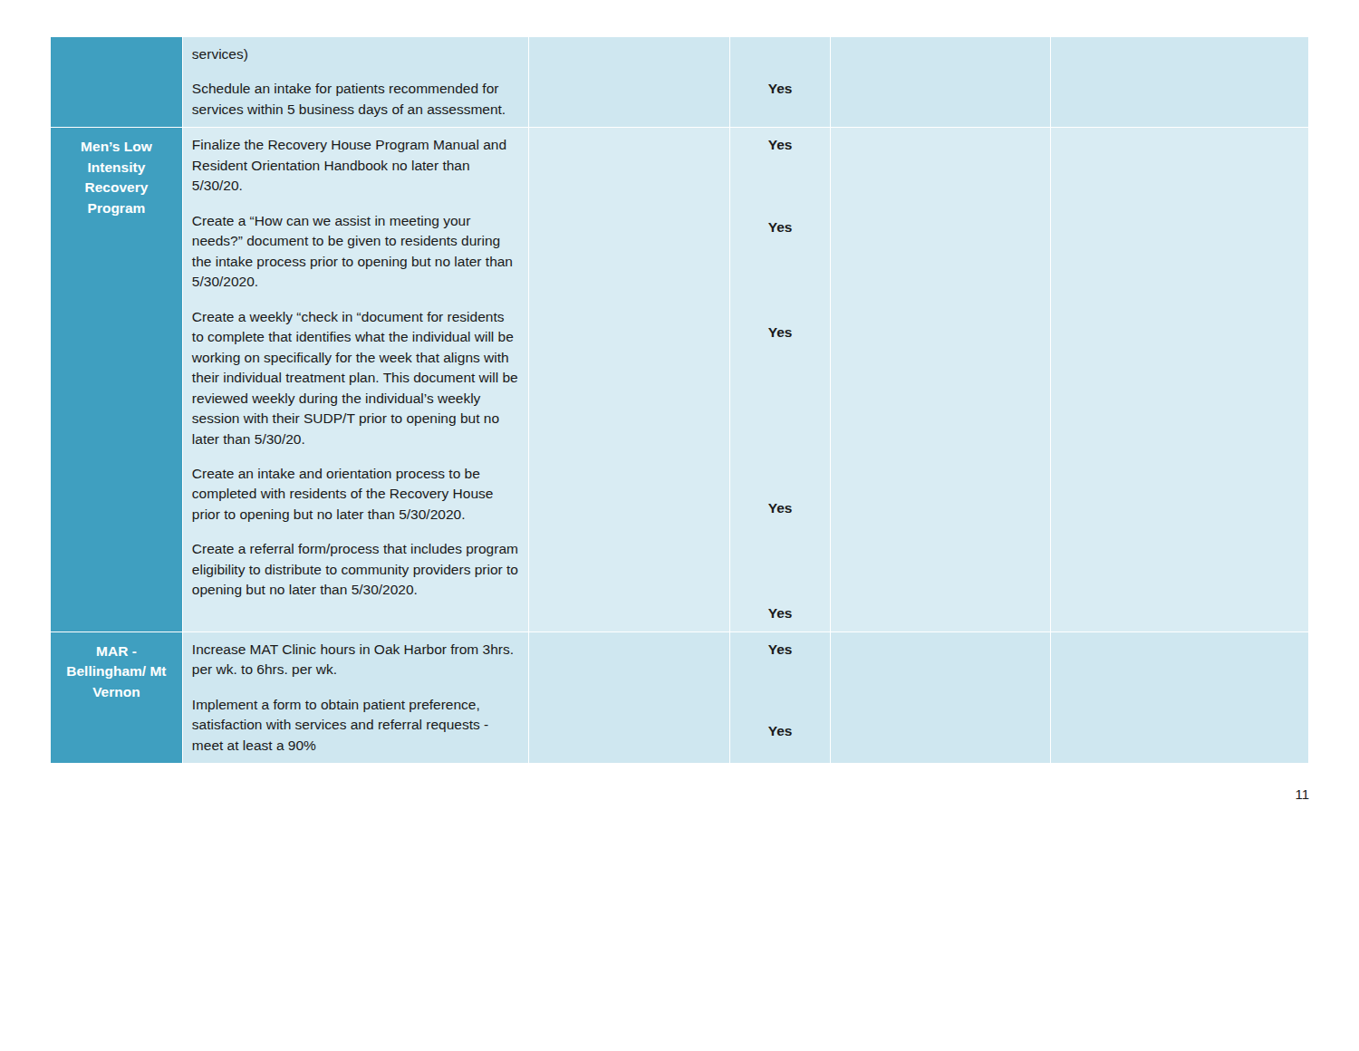| | services) Schedule an intake for patients recommended for services within 5 business days of an assessment. | | Yes | | |
| Men’s Low Intensity Recovery Program | Finalize the Recovery House Program Manual and Resident Orientation Handbook no later than 5/30/20. Create a “How can we assist in meeting your needs?” document to be given to residents during the intake process prior to opening but no later than 5/30/2020. Create a weekly “check in “document for residents to complete that identifies what the individual will be working on specifically for the week that aligns with their individual treatment plan. This document will be reviewed weekly during the individual’s weekly session with their SUDP/T prior to opening but no later than 5/30/20. Create an intake and orientation process to be completed with residents of the Recovery House prior to opening but no later than 5/30/2020. Create a referral form/process that includes program eligibility to distribute to community providers prior to opening but no later than 5/30/2020. | | Yes Yes Yes Yes Yes | | |
| MAR - Bellingham/ Mt Vernon | Increase MAT Clinic hours in Oak Harbor from 3hrs. per wk. to 6hrs. per wk. Implement a form to obtain patient preference, satisfaction with services and referral requests - meet at least a 90% | | Yes Yes | | |
11